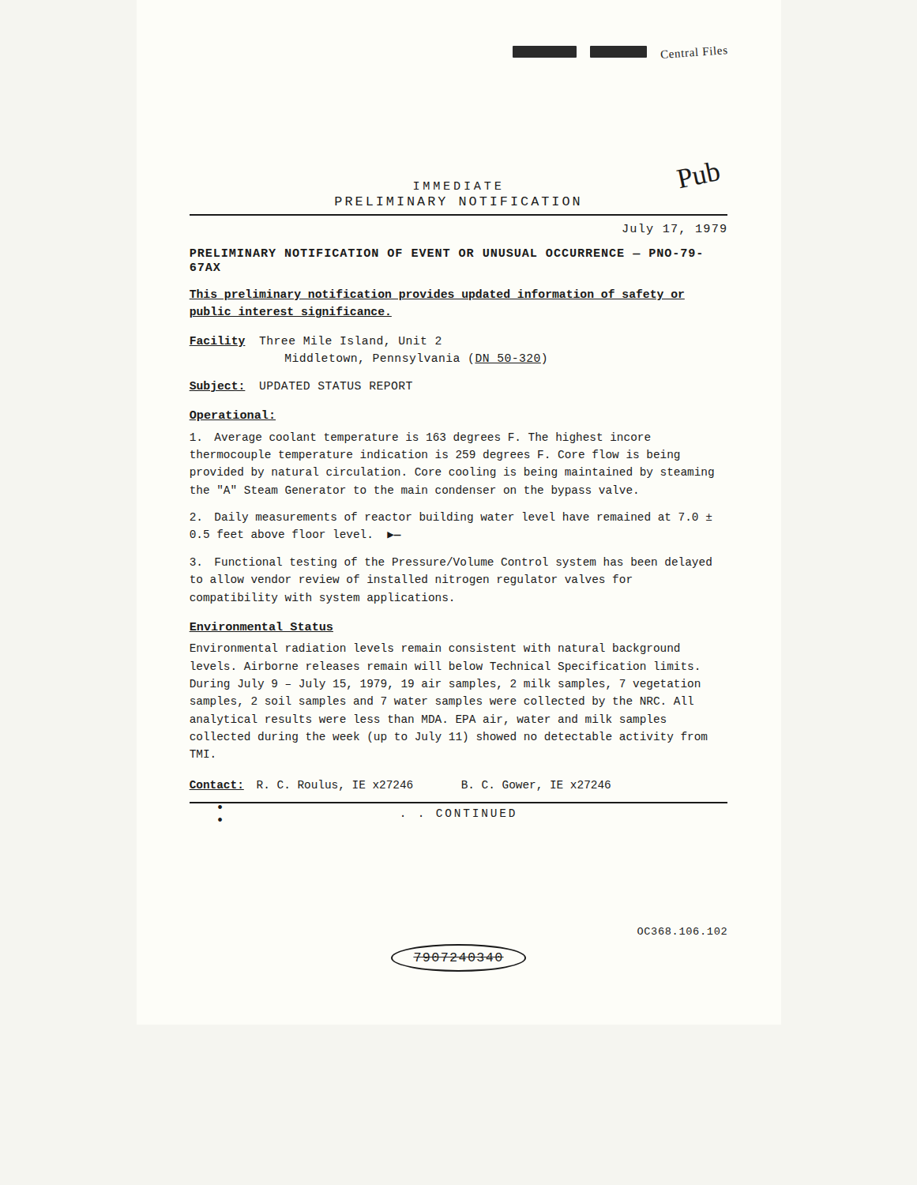XXXXXXXX XXXXXXX Central Files
Pub
IMMEDIATE
PRELIMINARY NOTIFICATION
July 17, 1979
PRELIMINARY NOTIFICATION OF EVENT OR UNUSUAL OCCURRENCE — PNO-79-67AX
This preliminary notification provides updated information of safety or public interest significance.
Facility Three Mile Island, Unit 2
Middletown, Pennsylvania (DN 50-320)
Subject: UPDATED STATUS REPORT
Operational:
1. Average coolant temperature is 163 degrees F. The highest incore thermocouple temperature indication is 259 degrees F. Core flow is being provided by natural circulation. Core cooling is being maintained by steaming the "A" Steam Generator to the main condenser on the bypass valve.
2. Daily measurements of reactor building water level have remained at 7.0 ± 0.5 feet above floor level. ▶—
3. Functional testing of the Pressure/Volume Control system has been delayed to allow vendor review of installed nitrogen regulator valves for compatibility with system applications.
Environmental Status
Environmental radiation levels remain consistent with natural background levels. Airborne releases remain will below Technical Specification limits. During July 9 – July 15, 1979, 19 air samples, 2 milk samples, 7 vegetation samples, 2 soil samples and 7 water samples were collected by the NRC. All analytical results were less than MDA. EPA air, water and milk samples collected during the week (up to July 11) showed no detectable activity from TMI.
Contact: R. C. Roulus, IE x27246 B. C. Gower, IE x27246
. . CONTINUED
•
•
OC368.106.102
7907240340